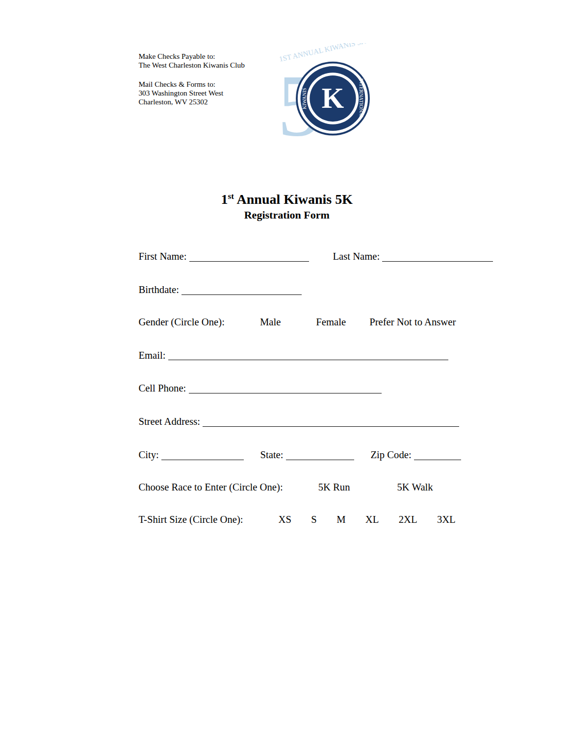Make Checks Payable to:
The West Charleston Kiwanis Club
Mail Checks & Forms to:
303 Washington Street West
Charleston, WV 25302
1st Annual Kiwanis 5K
Registration Form
First Name: Last Name:
Birthdate:
Gender (Circle One): Male Female Prefer Not to Answer
Email:
Cell Phone:
Street Address:
City: State: Zip Code:
Choose Race to Enter (Circle One): 5K Run 5K Walk
T-Shirt Size (Circle One): XS SMXL 2XL 3XL